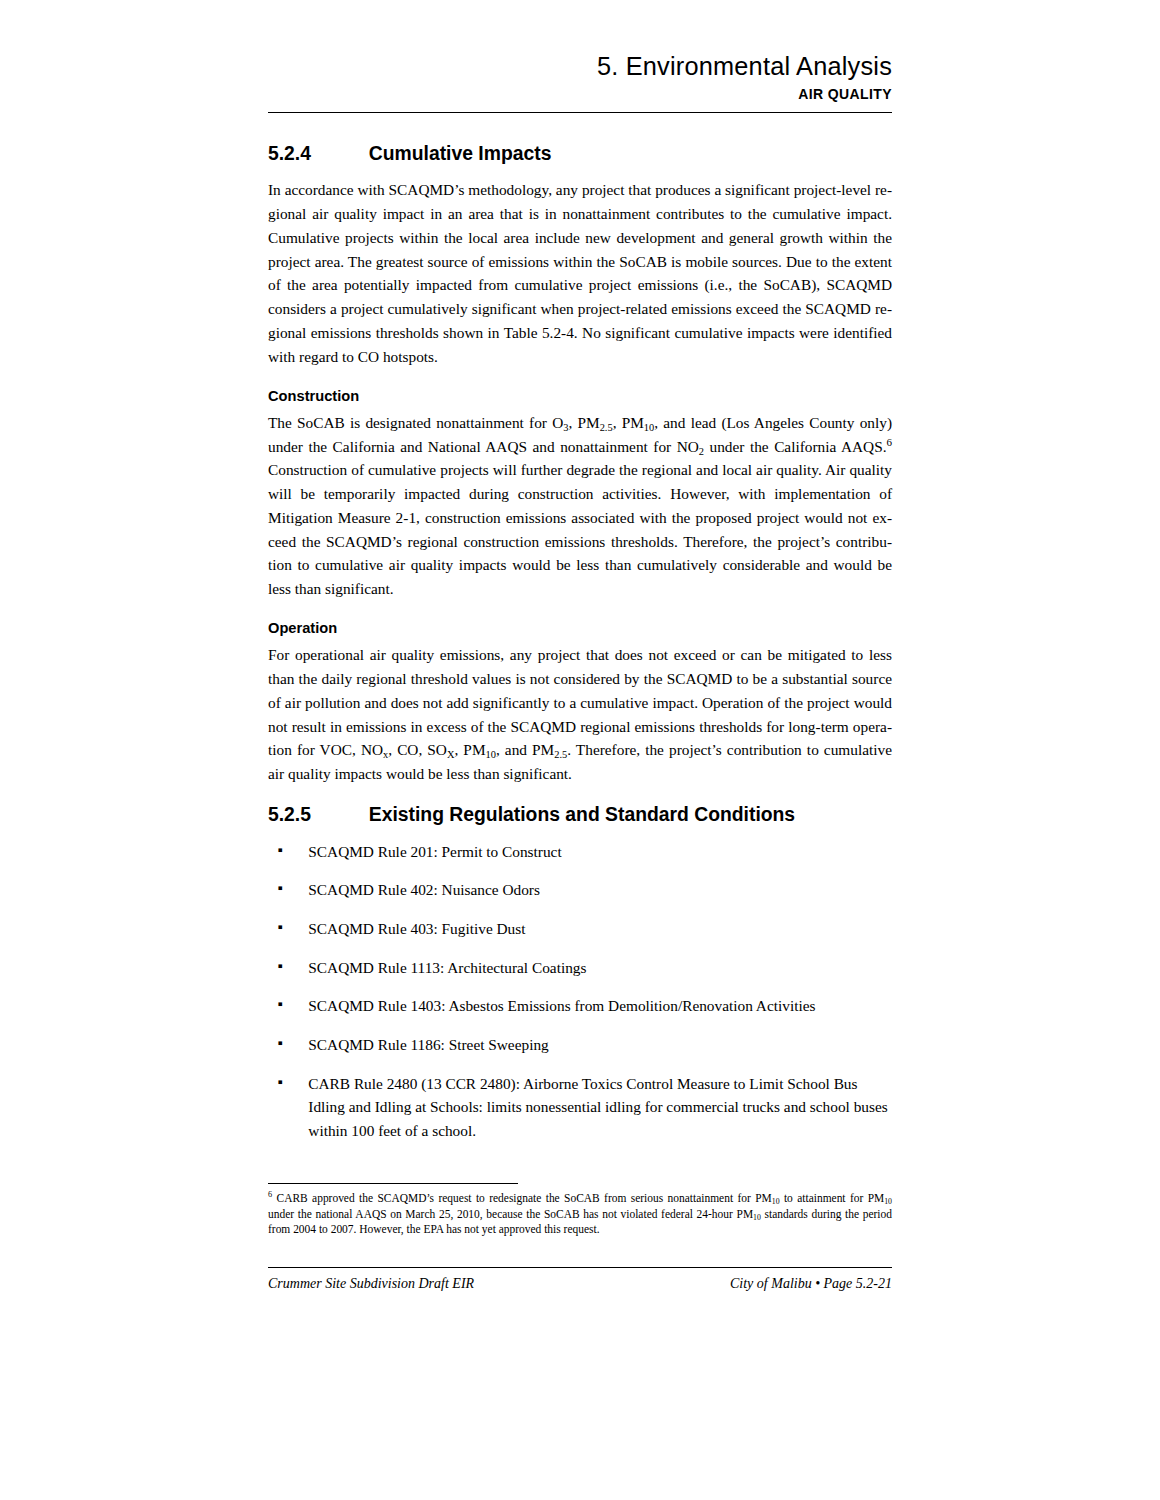5. Environmental Analysis
AIR QUALITY
5.2.4 Cumulative Impacts
In accordance with SCAQMD’s methodology, any project that produces a significant project-level regional air quality impact in an area that is in nonattainment contributes to the cumulative impact. Cumulative projects within the local area include new development and general growth within the project area. The greatest source of emissions within the SoCAB is mobile sources. Due to the extent of the area potentially impacted from cumulative project emissions (i.e., the SoCAB), SCAQMD considers a project cumulatively significant when project-related emissions exceed the SCAQMD regional emissions thresholds shown in Table 5.2-4. No significant cumulative impacts were identified with regard to CO hotspots.
Construction
The SoCAB is designated nonattainment for O3, PM2.5, PM10, and lead (Los Angeles County only) under the California and National AAQS and nonattainment for NO2 under the California AAQS.6 Construction of cumulative projects will further degrade the regional and local air quality. Air quality will be temporarily impacted during construction activities. However, with implementation of Mitigation Measure 2-1, construction emissions associated with the proposed project would not exceed the SCAQMD’s regional construction emissions thresholds. Therefore, the project’s contribution to cumulative air quality impacts would be less than cumulatively considerable and would be less than significant.
Operation
For operational air quality emissions, any project that does not exceed or can be mitigated to less than the daily regional threshold values is not considered by the SCAQMD to be a substantial source of air pollution and does not add significantly to a cumulative impact. Operation of the project would not result in emissions in excess of the SCAQMD regional emissions thresholds for long-term operation for VOC, NOx, CO, SOX, PM10, and PM2.5. Therefore, the project’s contribution to cumulative air quality impacts would be less than significant.
5.2.5 Existing Regulations and Standard Conditions
SCAQMD Rule 201: Permit to Construct
SCAQMD Rule 402: Nuisance Odors
SCAQMD Rule 403: Fugitive Dust
SCAQMD Rule 1113: Architectural Coatings
SCAQMD Rule 1403: Asbestos Emissions from Demolition/Renovation Activities
SCAQMD Rule 1186: Street Sweeping
CARB Rule 2480 (13 CCR 2480): Airborne Toxics Control Measure to Limit School Bus Idling and Idling at Schools: limits nonessential idling for commercial trucks and school buses within 100 feet of a school.
6 CARB approved the SCAQMD’s request to redesignate the SoCAB from serious nonattainment for PM10 to attainment for PM10 under the national AAQS on March 25, 2010, because the SoCAB has not violated federal 24-hour PM10 standards during the period from 2004 to 2007. However, the EPA has not yet approved this request.
Crummer Site Subdivision Draft EIR
City of Malibu • Page 5.2-21